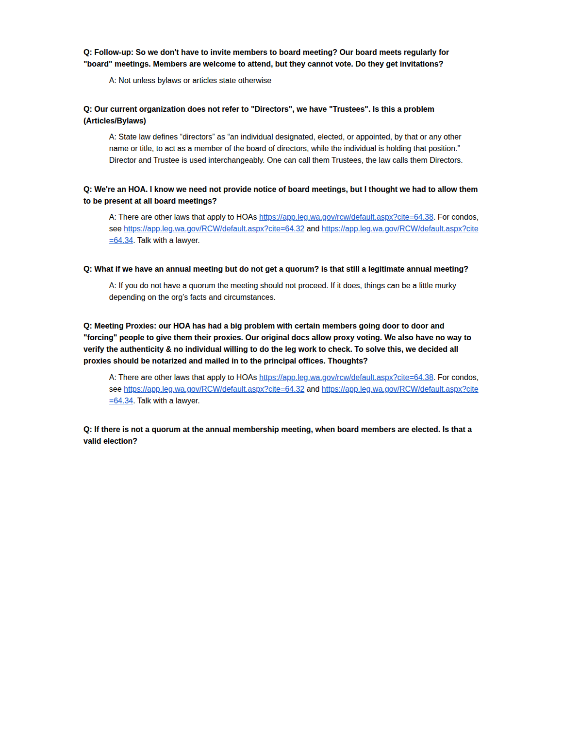Q: Follow-up: So we don't have to invite members to board meeting? Our board meets regularly for "board" meetings. Members are welcome to attend, but they cannot vote. Do they get invitations?
A: Not unless bylaws or articles state otherwise
Q: Our current organization does not refer to "Directors", we have "Trustees". Is this a problem (Articles/Bylaws)
A: State law defines “directors” as “an individual designated, elected, or appointed, by that or any other name or title, to act as a member of the board of directors, while the individual is holding that position.” Director and Trustee is used interchangeably. One can call them Trustees, the law calls them Directors.
Q: We're an HOA. I know we need not provide notice of board meetings, but I thought we had to allow them to be present at all board meetings?
A: There are other laws that apply to HOAs https://app.leg.wa.gov/rcw/default.aspx?cite=64.38. For condos, see https://app.leg.wa.gov/RCW/default.aspx?cite=64.32 and https://app.leg.wa.gov/RCW/default.aspx?cite=64.34. Talk with a lawyer.
Q: What if we have an annual meeting but do not get a quorum? is that still a legitimate annual meeting?
A: If you do not have a quorum the meeting should not proceed. If it does, things can be a little murky depending on the org’s facts and circumstances.
Q: Meeting Proxies: our HOA has had a big problem with certain members going door to door and "forcing" people to give them their proxies. Our original docs allow proxy voting. We also have no way to verify the authenticity & no individual willing to do the leg work to check. To solve this, we decided all proxies should be notarized and mailed in to the principal offices. Thoughts?
A: There are other laws that apply to HOAs https://app.leg.wa.gov/rcw/default.aspx?cite=64.38. For condos, see https://app.leg.wa.gov/RCW/default.aspx?cite=64.32 and https://app.leg.wa.gov/RCW/default.aspx?cite=64.34. Talk with a lawyer.
Q: If there is not a quorum at the annual membership meeting, when board members are elected. Is that a valid election?